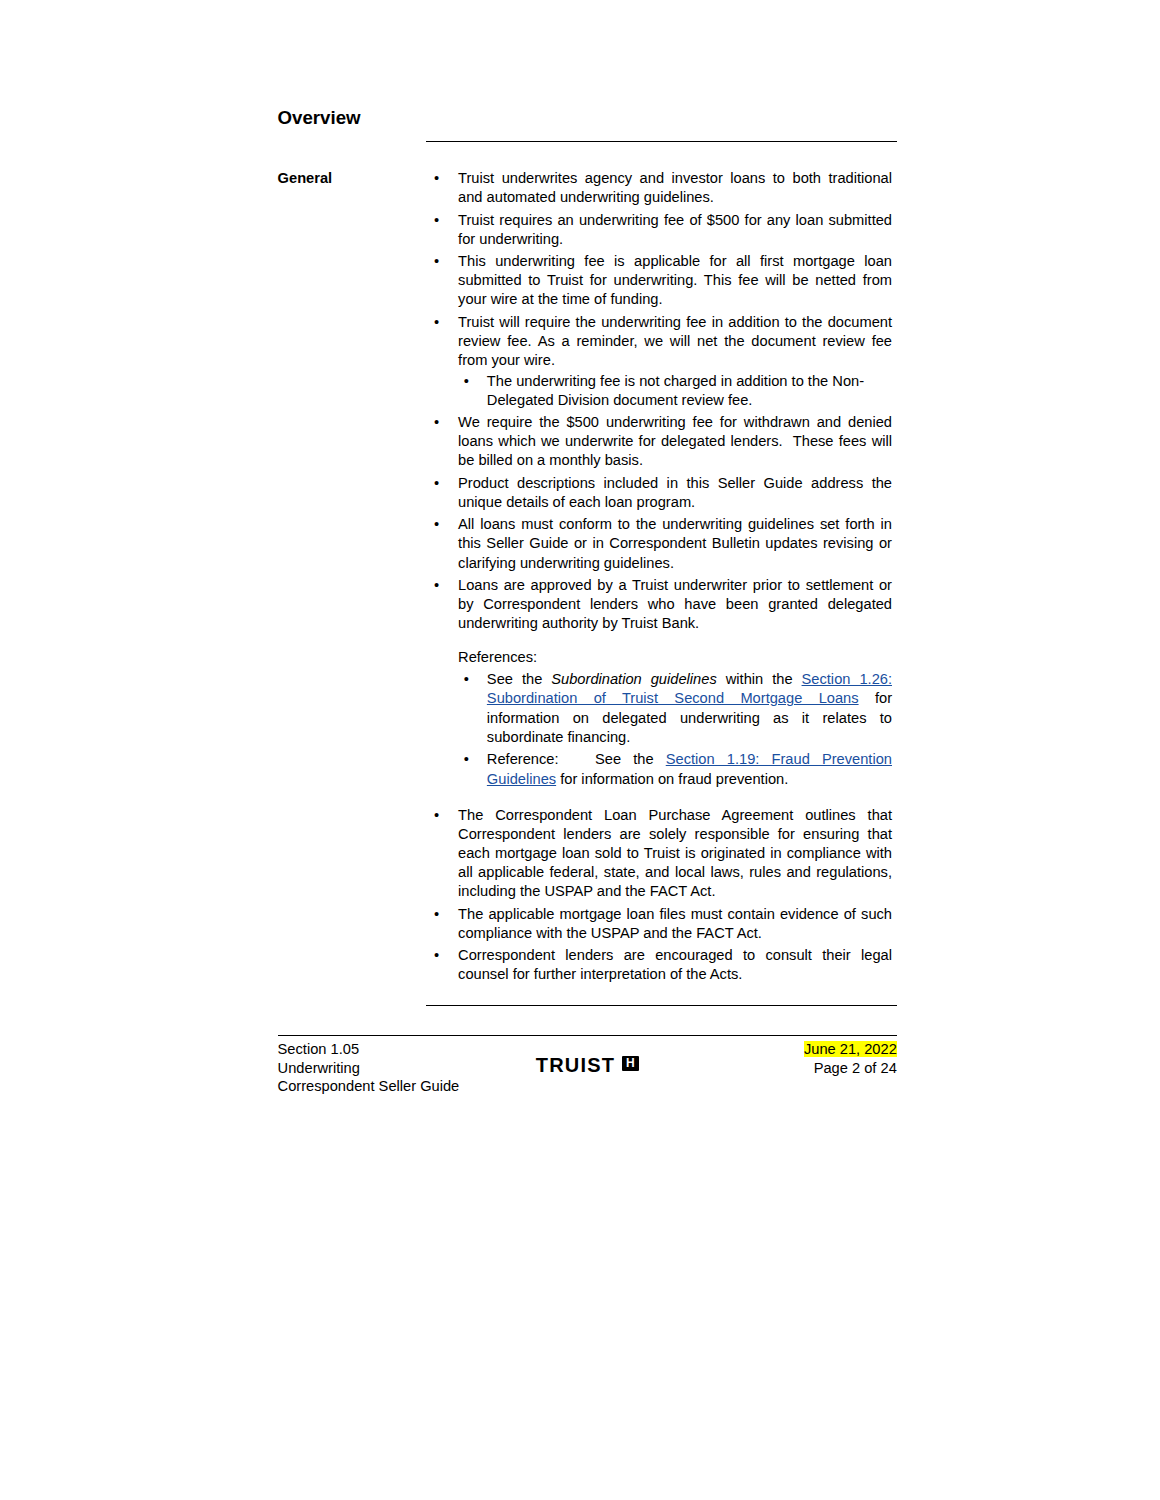Overview
General
Truist underwrites agency and investor loans to both traditional and automated underwriting guidelines.
Truist requires an underwriting fee of $500 for any loan submitted for underwriting.
This underwriting fee is applicable for all first mortgage loan submitted to Truist for underwriting. This fee will be netted from your wire at the time of funding.
Truist will require the underwriting fee in addition to the document review fee. As a reminder, we will net the document review fee from your wire.
The underwriting fee is not charged in addition to the Non-Delegated Division document review fee.
We require the $500 underwriting fee for withdrawn and denied loans which we underwrite for delegated lenders. These fees will be billed on a monthly basis.
Product descriptions included in this Seller Guide address the unique details of each loan program.
All loans must conform to the underwriting guidelines set forth in this Seller Guide or in Correspondent Bulletin updates revising or clarifying underwriting guidelines.
Loans are approved by a Truist underwriter prior to settlement or by Correspondent lenders who have been granted delegated underwriting authority by Truist Bank.
References:
See the Subordination guidelines within the Section 1.26: Subordination of Truist Second Mortgage Loans for information on delegated underwriting as it relates to subordinate financing.
Reference: See the Section 1.19: Fraud Prevention Guidelines for information on fraud prevention.
The Correspondent Loan Purchase Agreement outlines that Correspondent lenders are solely responsible for ensuring that each mortgage loan sold to Truist is originated in compliance with all applicable federal, state, and local laws, rules and regulations, including the USPAP and the FACT Act.
The applicable mortgage loan files must contain evidence of such compliance with the USPAP and the FACT Act.
Correspondent lenders are encouraged to consult their legal counsel for further interpretation of the Acts.
Section 1.05
Underwriting
Correspondent Seller Guide
TRUIST H
June 21, 2022
Page 2 of 24